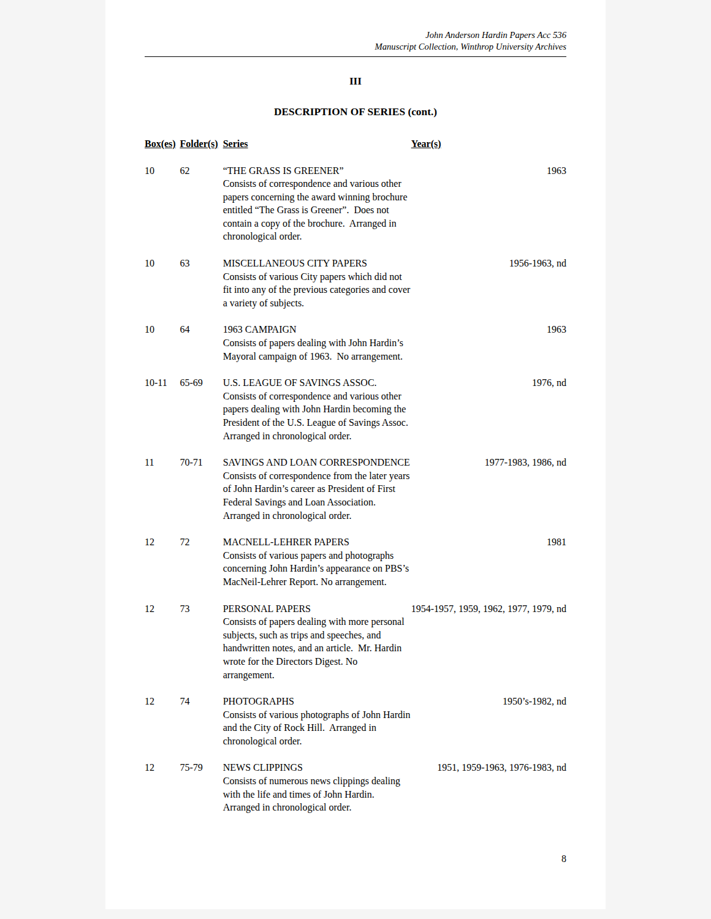John Anderson Hardin Papers Acc 536
Manuscript Collection, Winthrop University Archives
III
DESCRIPTION OF SERIES (cont.)
| Box(es) | Folder(s) | Series | Year(s) |
| --- | --- | --- | --- |
| 10 | 62 | “THE GRASS IS GREENER” Consists of correspondence and various other papers concerning the award winning brochure entitled “The Grass is Greener”. Does not contain a copy of the brochure. Arranged in chronological order. | 1963 |
| 10 | 63 | MISCELLANEOUS CITY PAPERS Consists of various City papers which did not fit into any of the previous categories and cover a variety of subjects. | 1956-1963, nd |
| 10 | 64 | 1963 CAMPAIGN Consists of papers dealing with John Hardin’s Mayoral campaign of 1963. No arrangement. | 1963 |
| 10-11 | 65-69 | U.S. LEAGUE OF SAVINGS ASSOC. Consists of correspondence and various other papers dealing with John Hardin becoming the President of the U.S. League of Savings Assoc. Arranged in chronological order. | 1976, nd |
| 11 | 70-71 | SAVINGS AND LOAN CORRESPONDENCE Consists of correspondence from the later years of John Hardin’s career as President of First Federal Savings and Loan Association. Arranged in chronological order. | 1977-1983, 1986, nd |
| 12 | 72 | MACNELL-LEHRER PAPERS Consists of various papers and photographs concerning John Hardin’s appearance on PBS’s MacNeil-Lehrer Report. No arrangement. | 1981 |
| 12 | 73 | PERSONAL PAPERS Consists of papers dealing with more personal subjects, such as trips and speeches, and handwritten notes, and an article. Mr. Hardin wrote for the Directors Digest. No arrangement. | 1954-1957, 1959, 1962, 1977, 1979, nd |
| 12 | 74 | PHOTOGRAPHS Consists of various photographs of John Hardin and the City of Rock Hill. Arranged in chronological order. | 1950’s-1982, nd |
| 12 | 75-79 | NEWS CLIPPINGS Consists of numerous news clippings dealing with the life and times of John Hardin. Arranged in chronological order. | 1951, 1959-1963, 1976-1983, nd |
8